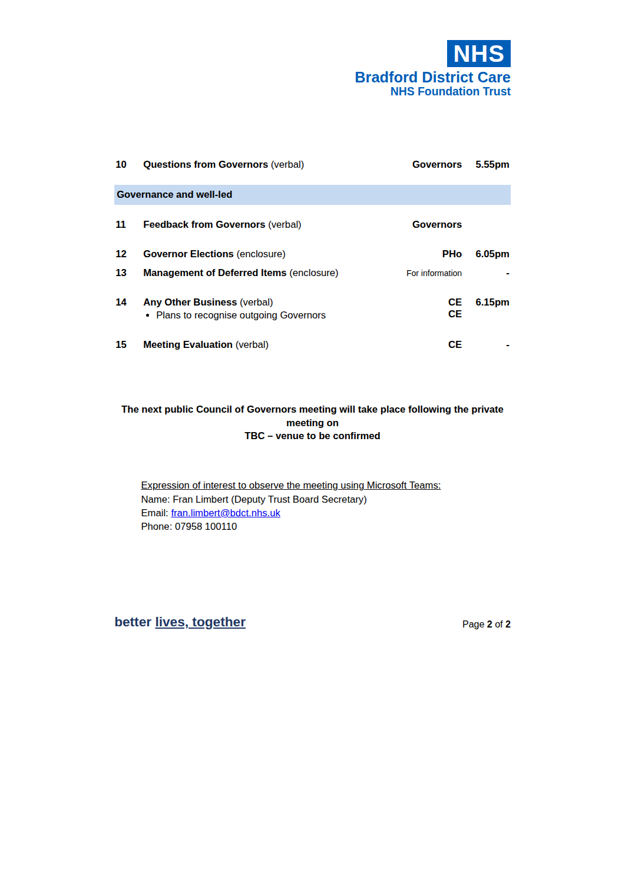NHS
Bradford District Care
NHS Foundation Trust
| 10 | Questions from Governors (verbal) | Governors | 5.55pm |
| Governance and well-led |
| 11 | Feedback from Governors (verbal) | Governors | |
| 12 | Governor Elections (enclosure) | PHo | 6.05pm |
| 13 | Management of Deferred Items (enclosure) | For information | - |
| 14 | Any Other Business (verbal) Plans to recognise outgoing Governors | CE CE | 6.15pm |
| 15 | Meeting Evaluation (verbal) | CE | - |
The next public Council of Governors meeting will take place following the private meeting on
TBC – venue to be confirmed
Expression of interest to observe the meeting using Microsoft Teams:
Name: Fran Limbert (Deputy Trust Board Secretary)
Email: fran.limbert@bdct.nhs.uk
Phone: 07958 100110
better lives, together
Page 2 of 2